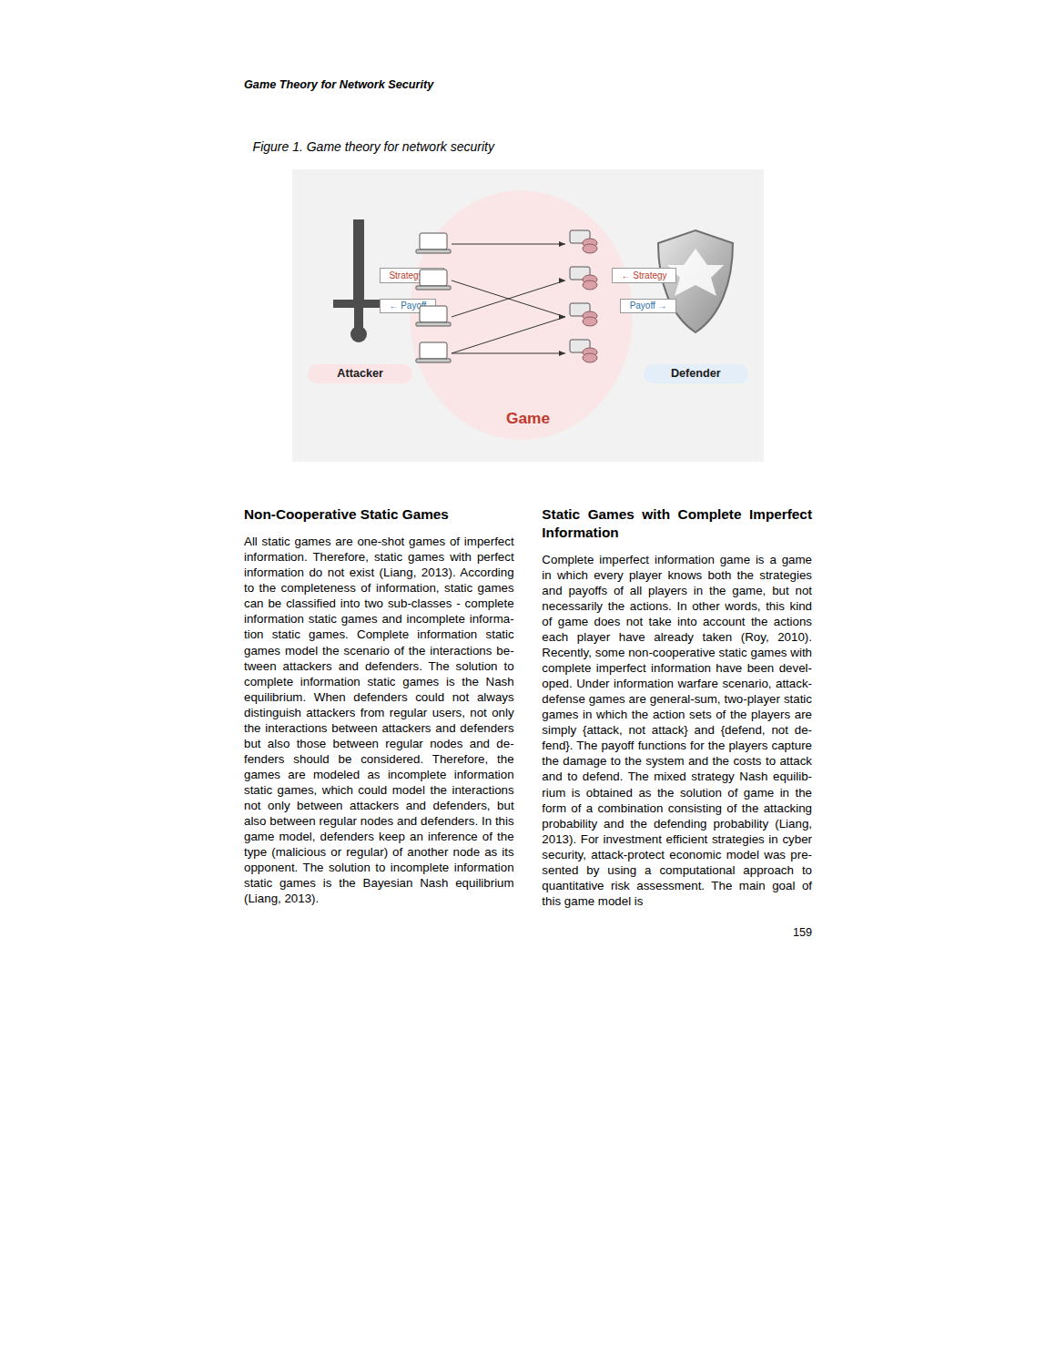Game Theory for Network Security
Figure 1. Game theory for network security
Attacker
Defender
Game
Strategy →
← Payoff
← Strategy
Payoff →
Non-Cooperative Static Games
All static games are one-shot games of imperfect information. Therefore, static games with perfect information do not exist (Liang, 2013). According to the completeness of information, static games can be classified into two sub-classes - complete information static games and incomplete information static games. Complete information static games model the scenario of the interactions between attackers and defenders. The solution to complete information static games is the Nash equilibrium. When defenders could not always distinguish attackers from regular users, not only the interactions between attackers and defenders but also those between regular nodes and defenders should be considered. Therefore, the games are modeled as incomplete information static games, which could model the interactions not only between attackers and defenders, but also between regular nodes and defenders. In this game model, defenders keep an inference of the type (malicious or regular) of another node as its opponent. The solution to incomplete information static games is the Bayesian Nash equilibrium (Liang, 2013).
Static Games with Complete Imperfect Information
Complete imperfect information game is a game in which every player knows both the strategies and payoffs of all players in the game, but not necessarily the actions. In other words, this kind of game does not take into account the actions each player have already taken (Roy, 2010). Recently, some non-cooperative static games with complete imperfect information have been developed. Under information warfare scenario, attack-defense games are general-sum, two-player static games in which the action sets of the players are simply {attack, not attack} and {defend, not defend}. The payoff functions for the players capture the damage to the system and the costs to attack and to defend. The mixed strategy Nash equilibrium is obtained as the solution of game in the form of a combination consisting of the attacking probability and the defending probability (Liang, 2013). For investment efficient strategies in cyber security, attack-protect economic model was presented by using a computational approach to quantitative risk assessment. The main goal of this game model is
159